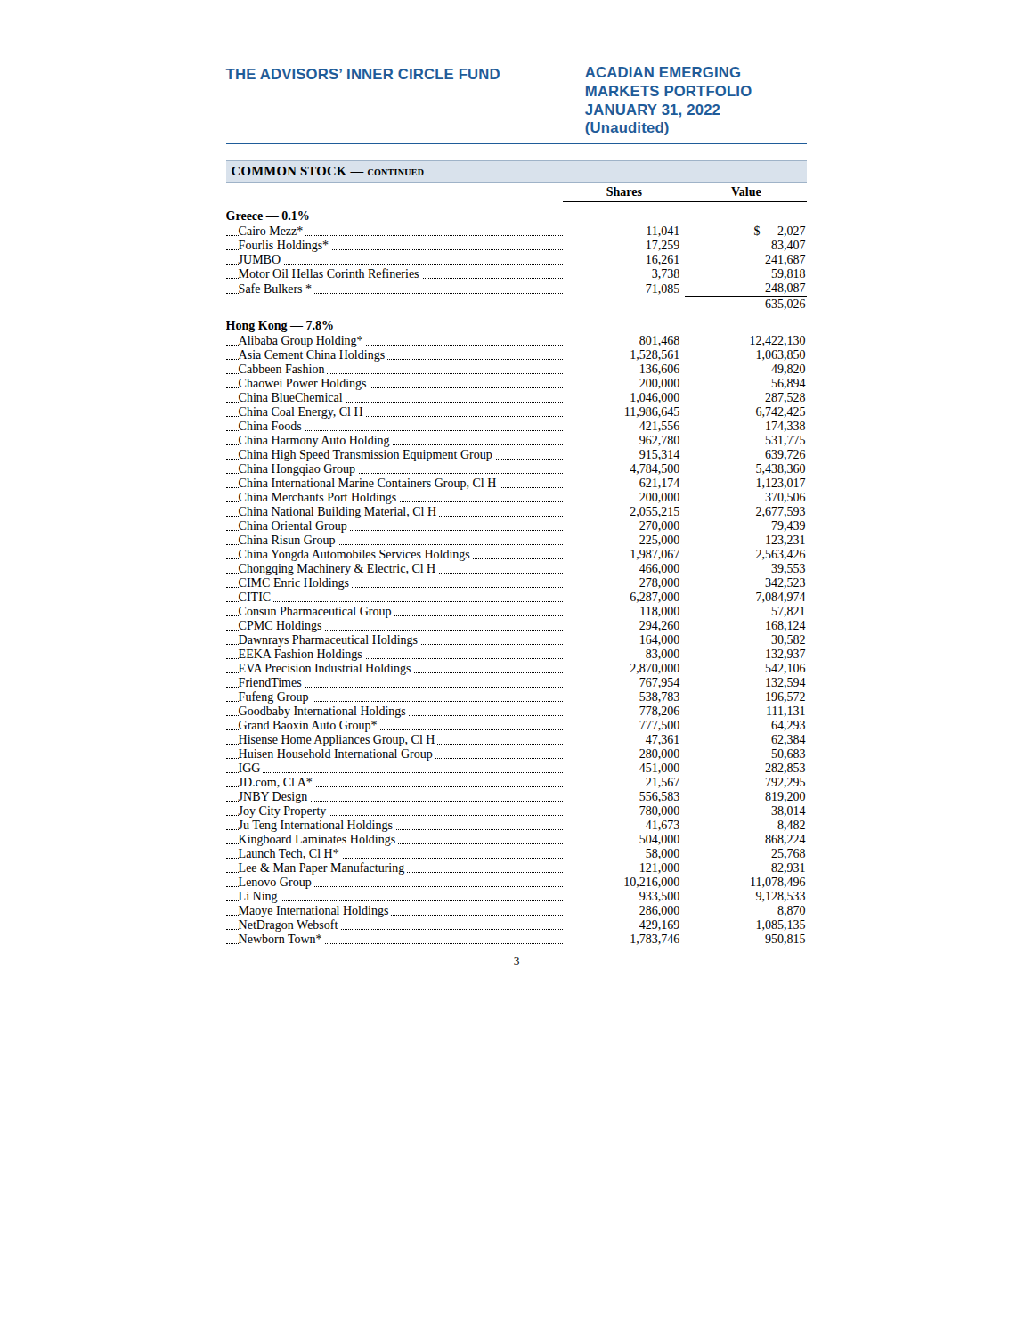THE ADVISORS’ INNER CIRCLE FUND
ACADIAN EMERGING
MARKETS PORTFOLIO
JANUARY 31, 2022
(Unaudited)
COMMON STOCK — continued
| | Shares | Value |
| --- | --- | --- |
| Greece — 0.1% |
| Cairo Mezz* | 11,041 | $ 2,027 |
| Fourlis Holdings* | 17,259 | 83,407 |
| JUMBO | 16,261 | 241,687 |
| Motor Oil Hellas Corinth Refineries | 3,738 | 59,818 |
| Safe Bulkers * | 71,085 | 248,087 |
| | | 635,026 |
| Hong Kong — 7.8% |
| Alibaba Group Holding* | 801,468 | 12,422,130 |
| Asia Cement China Holdings | 1,528,561 | 1,063,850 |
| Cabbeen Fashion | 136,606 | 49,820 |
| Chaowei Power Holdings | 200,000 | 56,894 |
| China BlueChemical | 1,046,000 | 287,528 |
| China Coal Energy, Cl H | 11,986,645 | 6,742,425 |
| China Foods | 421,556 | 174,338 |
| China Harmony Auto Holding | 962,780 | 531,775 |
| China High Speed Transmission Equipment Group | 915,314 | 639,726 |
| China Hongqiao Group | 4,784,500 | 5,438,360 |
| China International Marine Containers Group, Cl H | 621,174 | 1,123,017 |
| China Merchants Port Holdings | 200,000 | 370,506 |
| China National Building Material, Cl H | 2,055,215 | 2,677,593 |
| China Oriental Group | 270,000 | 79,439 |
| China Risun Group | 225,000 | 123,231 |
| China Yongda Automobiles Services Holdings | 1,987,067 | 2,563,426 |
| Chongqing Machinery & Electric, Cl H | 466,000 | 39,553 |
| CIMC Enric Holdings | 278,000 | 342,523 |
| CITIC | 6,287,000 | 7,084,974 |
| Consun Pharmaceutical Group | 118,000 | 57,821 |
| CPMC Holdings | 294,260 | 168,124 |
| Dawnrays Pharmaceutical Holdings | 164,000 | 30,582 |
| EEKA Fashion Holdings | 83,000 | 132,937 |
| EVA Precision Industrial Holdings | 2,870,000 | 542,106 |
| FriendTimes | 767,954 | 132,594 |
| Fufeng Group | 538,783 | 196,572 |
| Goodbaby International Holdings | 778,206 | 111,131 |
| Grand Baoxin Auto Group* | 777,500 | 64,293 |
| Hisense Home Appliances Group, Cl H | 47,361 | 62,384 |
| Huisen Household International Group | 280,000 | 50,683 |
| IGG | 451,000 | 282,853 |
| JD.com, Cl A* | 21,567 | 792,295 |
| JNBY Design | 556,583 | 819,200 |
| Joy City Property | 780,000 | 38,014 |
| Ju Teng International Holdings | 41,673 | 8,482 |
| Kingboard Laminates Holdings | 504,000 | 868,224 |
| Launch Tech, Cl H* | 58,000 | 25,768 |
| Lee & Man Paper Manufacturing | 121,000 | 82,931 |
| Lenovo Group | 10,216,000 | 11,078,496 |
| Li Ning | 933,500 | 9,128,533 |
| Maoye International Holdings | 286,000 | 8,870 |
| NetDragon Websoft | 429,169 | 1,085,135 |
| Newborn Town* | 1,783,746 | 950,815 |
3